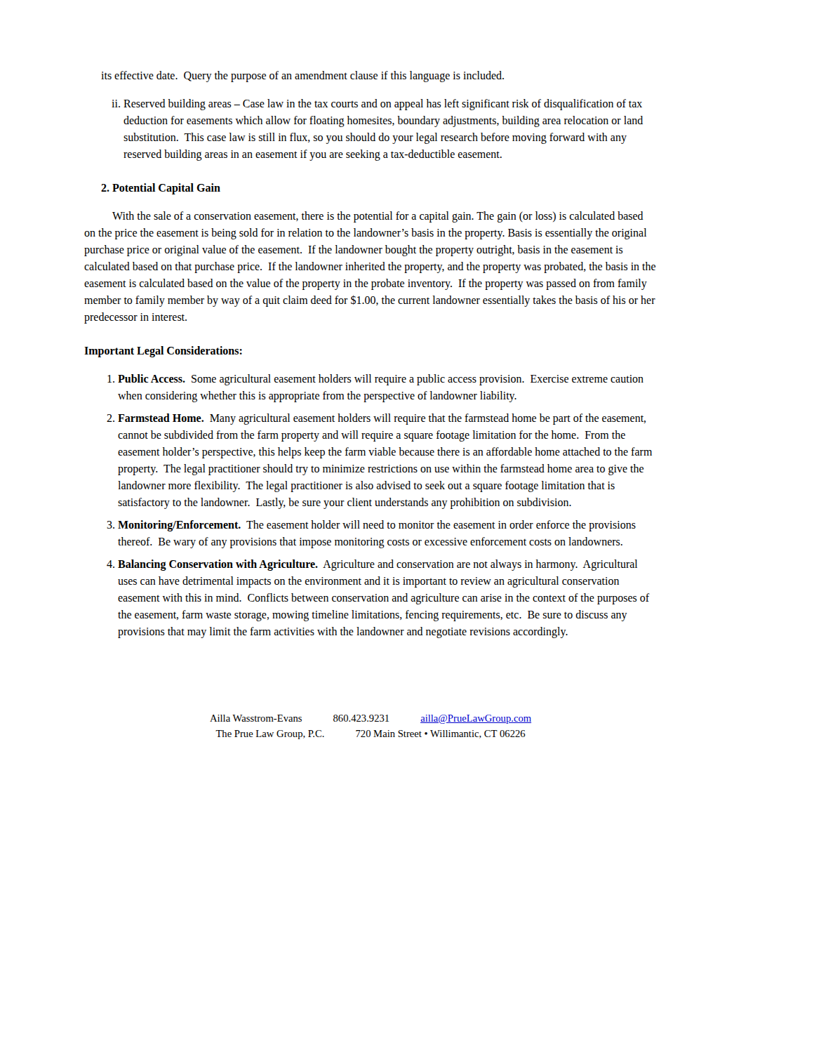its effective date. Query the purpose of an amendment clause if this language is included.
Reserved building areas – Case law in the tax courts and on appeal has left significant risk of disqualification of tax deduction for easements which allow for floating homesites, boundary adjustments, building area relocation or land substitution. This case law is still in flux, so you should do your legal research before moving forward with any reserved building areas in an easement if you are seeking a tax-deductible easement.
2. Potential Capital Gain
With the sale of a conservation easement, there is the potential for a capital gain. The gain (or loss) is calculated based on the price the easement is being sold for in relation to the landowner’s basis in the property. Basis is essentially the original purchase price or original value of the easement. If the landowner bought the property outright, basis in the easement is calculated based on that purchase price. If the landowner inherited the property, and the property was probated, the basis in the easement is calculated based on the value of the property in the probate inventory. If the property was passed on from family member to family member by way of a quit claim deed for $1.00, the current landowner essentially takes the basis of his or her predecessor in interest.
Important Legal Considerations:
Public Access. Some agricultural easement holders will require a public access provision. Exercise extreme caution when considering whether this is appropriate from the perspective of landowner liability.
Farmstead Home. Many agricultural easement holders will require that the farmstead home be part of the easement, cannot be subdivided from the farm property and will require a square footage limitation for the home. From the easement holder’s perspective, this helps keep the farm viable because there is an affordable home attached to the farm property. The legal practitioner should try to minimize restrictions on use within the farmstead home area to give the landowner more flexibility. The legal practitioner is also advised to seek out a square footage limitation that is satisfactory to the landowner. Lastly, be sure your client understands any prohibition on subdivision.
Monitoring/Enforcement. The easement holder will need to monitor the easement in order enforce the provisions thereof. Be wary of any provisions that impose monitoring costs or excessive enforcement costs on landowners.
Balancing Conservation with Agriculture. Agriculture and conservation are not always in harmony. Agricultural uses can have detrimental impacts on the environment and it is important to review an agricultural conservation easement with this in mind. Conflicts between conservation and agriculture can arise in the context of the purposes of the easement, farm waste storage, mowing timeline limitations, fencing requirements, etc. Be sure to discuss any provisions that may limit the farm activities with the landowner and negotiate revisions accordingly.
Ailla Wasstrom-Evans 860.423.9231 ailla@PrueLawGroup.com The Prue Law Group, P.C. 720 Main Street • Willimantic, CT 06226